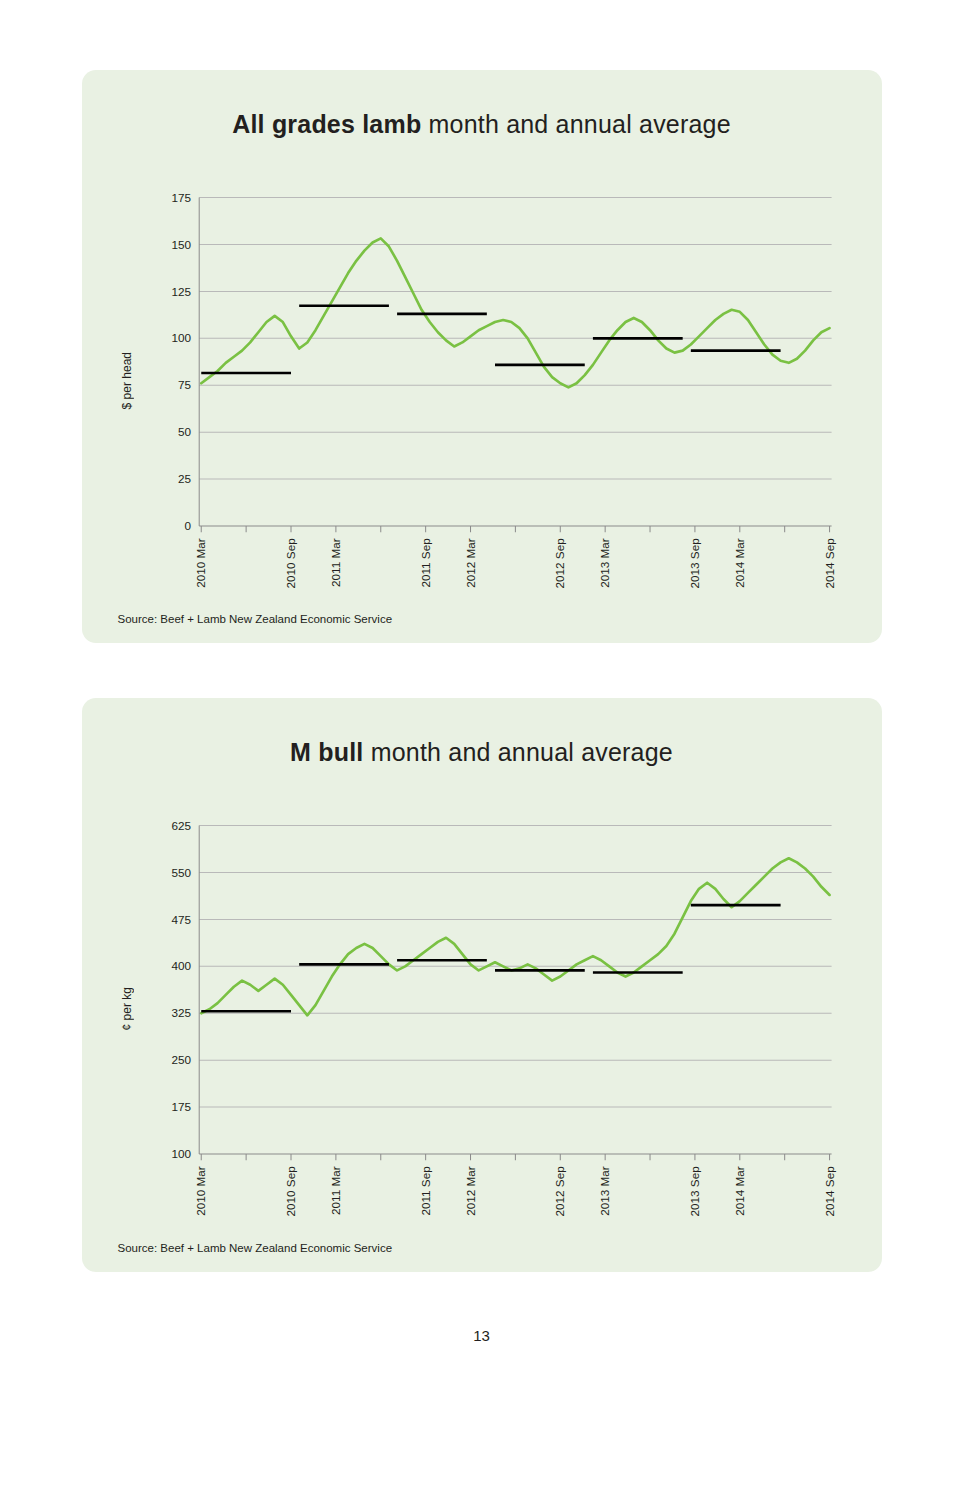All grades lamb month and annual average
$ per head
175 150 125 100 75 50 25 0 2010 Mar 2010 Sep 2011 Mar 2011 Sep 2012 Mar 2012 Sep 2013 Mar 2013 Sep 2014 Mar 2014 Sep
Source: Beef + Lamb New Zealand Economic Service
M bull month and annual average
¢ per kg
625 550 475 400 325 250 175 100 2010 Mar 2010 Sep 2011 Mar 2011 Sep 2012 Mar 2012 Sep 2013 Mar 2013 Sep 2014 Mar 2014 Sep
Source: Beef + Lamb New Zealand Economic Service
13